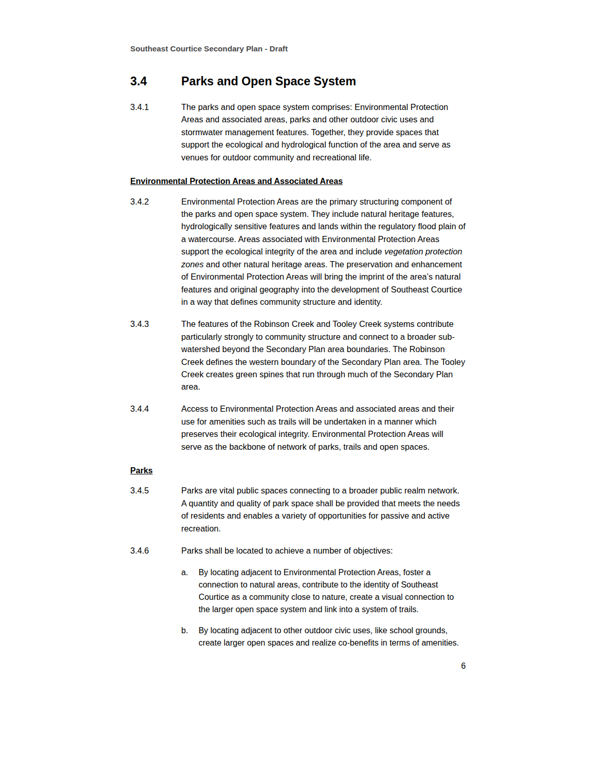Southeast Courtice Secondary Plan - Draft
3.4 Parks and Open Space System
3.4.1 The parks and open space system comprises: Environmental Protection Areas and associated areas, parks and other outdoor civic uses and stormwater management features. Together, they provide spaces that support the ecological and hydrological function of the area and serve as venues for outdoor community and recreational life.
Environmental Protection Areas and Associated Areas
3.4.2 Environmental Protection Areas are the primary structuring component of the parks and open space system. They include natural heritage features, hydrologically sensitive features and lands within the regulatory flood plain of a watercourse. Areas associated with Environmental Protection Areas support the ecological integrity of the area and include vegetation protection zones and other natural heritage areas. The preservation and enhancement of Environmental Protection Areas will bring the imprint of the area’s natural features and original geography into the development of Southeast Courtice in a way that defines community structure and identity.
3.4.3 The features of the Robinson Creek and Tooley Creek systems contribute particularly strongly to community structure and connect to a broader sub-watershed beyond the Secondary Plan area boundaries. The Robinson Creek defines the western boundary of the Secondary Plan area. The Tooley Creek creates green spines that run through much of the Secondary Plan area.
3.4.4 Access to Environmental Protection Areas and associated areas and their use for amenities such as trails will be undertaken in a manner which preserves their ecological integrity. Environmental Protection Areas will serve as the backbone of network of parks, trails and open spaces.
Parks
3.4.5 Parks are vital public spaces connecting to a broader public realm network. A quantity and quality of park space shall be provided that meets the needs of residents and enables a variety of opportunities for passive and active recreation.
3.4.6 Parks shall be located to achieve a number of objectives:
a. By locating adjacent to Environmental Protection Areas, foster a connection to natural areas, contribute to the identity of Southeast Courtice as a community close to nature, create a visual connection to the larger open space system and link into a system of trails.
b. By locating adjacent to other outdoor civic uses, like school grounds, create larger open spaces and realize co-benefits in terms of amenities.
6